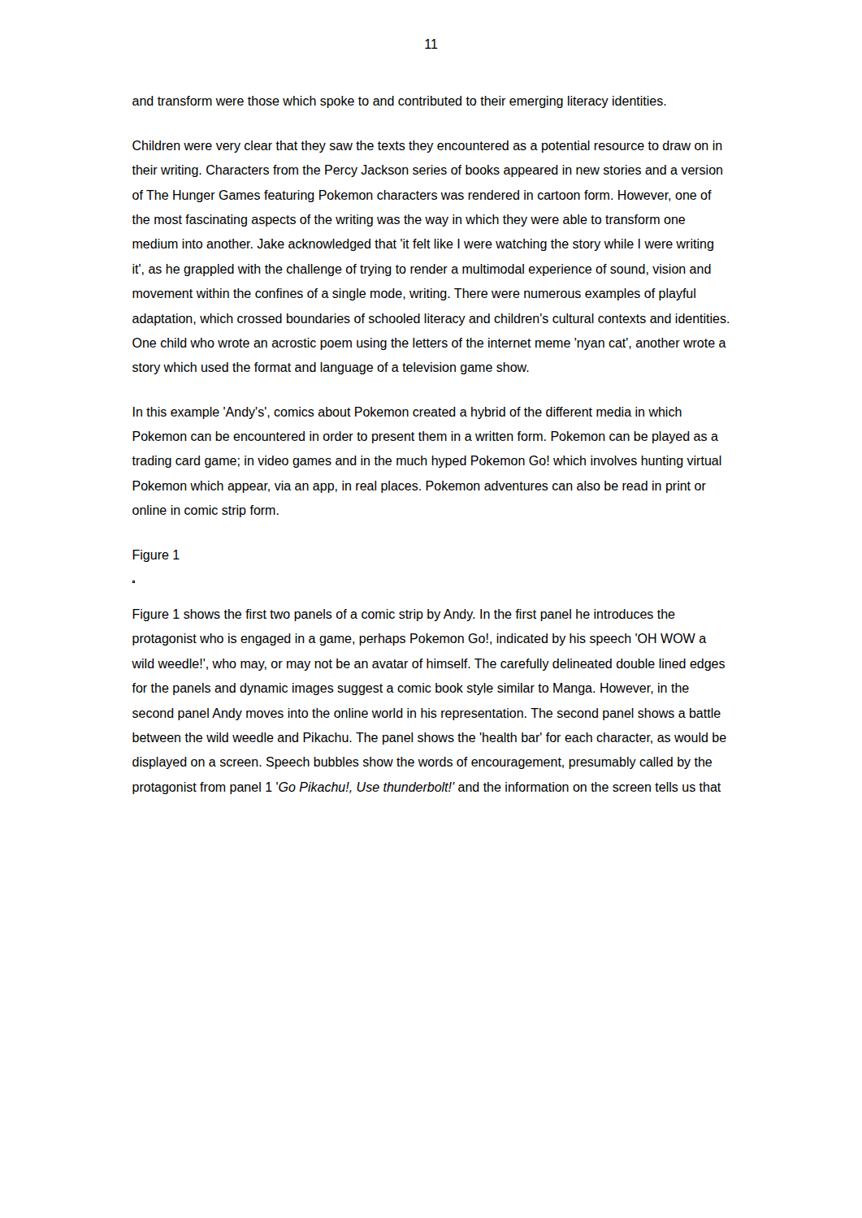11
and transform were those which spoke to and contributed to their emerging literacy identities.
Children were very clear that they saw the texts they encountered as a potential resource to draw on in their writing. Characters from the Percy Jackson series of books appeared in new stories and a version of The Hunger Games featuring Pokemon characters was rendered in cartoon form. However, one of the most fascinating aspects of the writing was the way in which they were able to transform one medium into another. Jake acknowledged that 'it felt like I were watching the story while I were writing it', as he grappled with the challenge of trying to render a multimodal experience of sound, vision and movement within the confines of a single mode, writing. There were numerous examples of playful adaptation, which crossed boundaries of schooled literacy and children's cultural contexts and identities. One child who wrote an acrostic poem using the letters of the internet meme 'nyan cat', another wrote a story which used the format and language of a television game show.
In this example 'Andy's', comics about Pokemon created a hybrid of the different media in which Pokemon can be encountered in order to present them in a written form. Pokemon can be played as a trading card game; in video games and in the much hyped Pokemon Go! which involves hunting virtual Pokemon which appear, via an app, in real places. Pokemon adventures can also be read in print or online in comic strip form.
Figure 1
Figure 1 shows the first two panels of a comic strip by Andy. In the first panel he introduces the protagonist who is engaged in a game, perhaps Pokemon Go!, indicated by his speech 'OH WOW a wild weedle!', who may, or may not be an avatar of himself. The carefully delineated double lined edges for the panels and dynamic images suggest a comic book style similar to Manga. However, in the second panel Andy moves into the online world in his representation. The second panel shows a battle between the wild weedle and Pikachu. The panel shows the 'health bar' for each character, as would be displayed on a screen. Speech bubbles show the words of encouragement, presumably called by the protagonist from panel 1 'Go Pikachu!, Use thunderbolt!' and the information on the screen tells us that